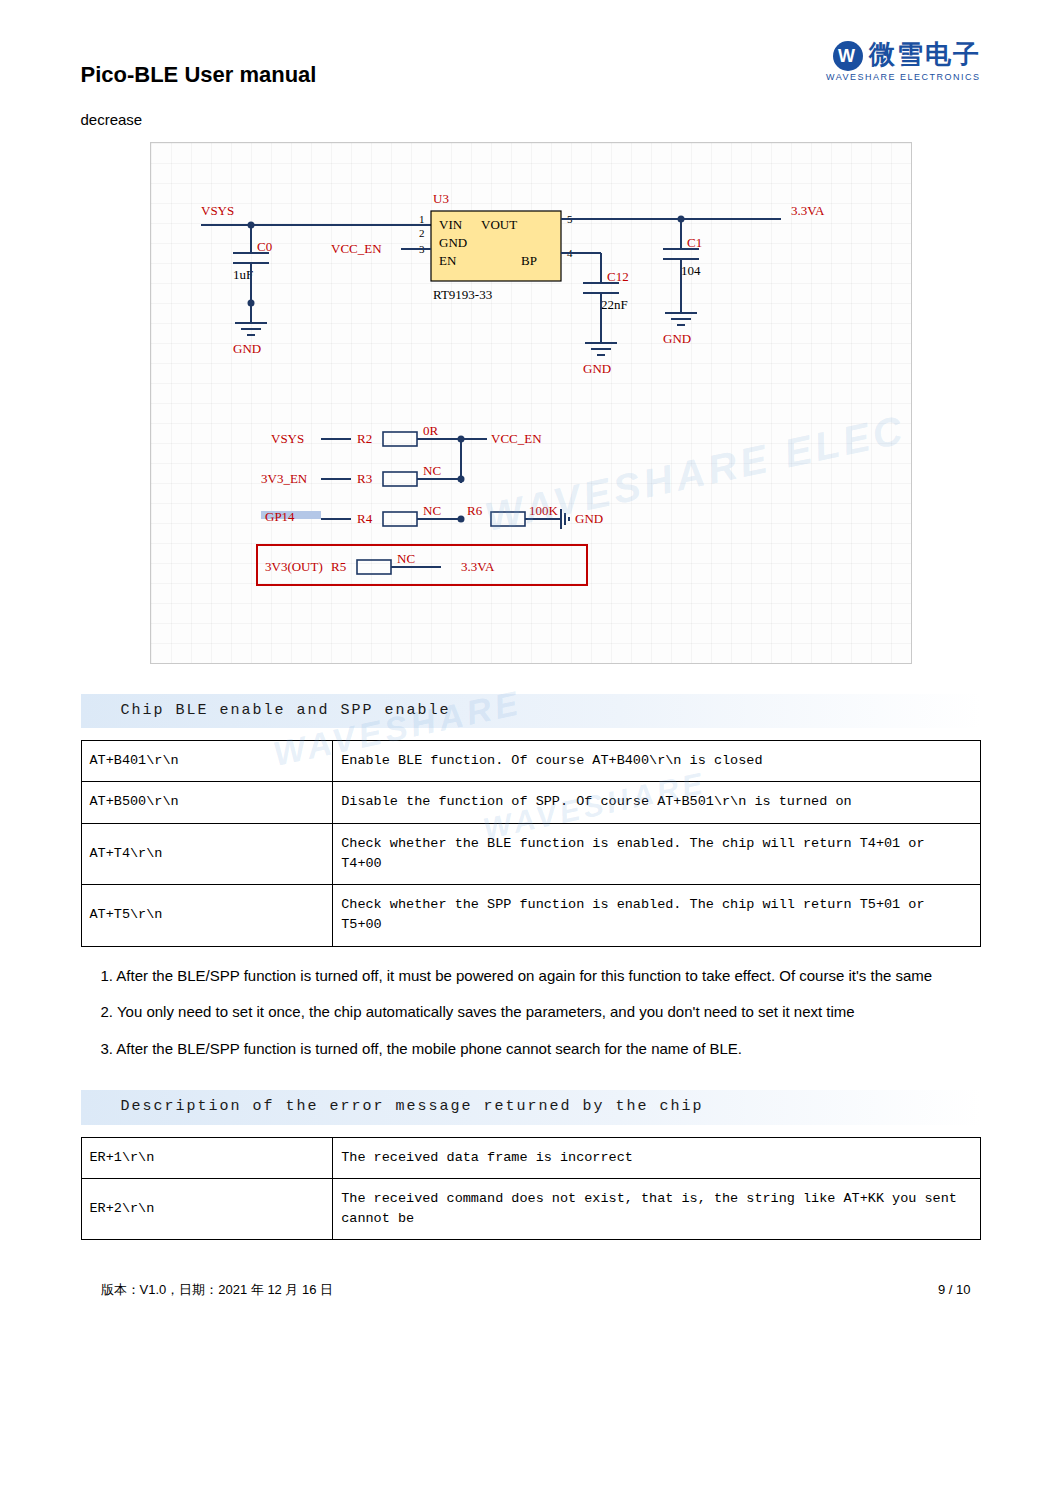Pico-BLE User manual
W微雪电子
WAVESHARE ELECTRONICS
decrease
WAVESHARE ELEC
WAVESHARE
WAVESHARE
VSYS C0 1uF GND U3 VIN VOUT GND EN BP RT9193-33 1 2 3 5 4 VCC_EN 3.3VA C1 104 GND C12 22nF GND VSYS R2 0R VCC_EN 3V3_EN R3 NC GP14 R4 NC R6 100K GND 3V3(OUT) R5 NC 3.3VA
Chip BLE enable and SPP enable
| AT+B401\r\n | Enable BLE function. Of course AT+B400\r\n is closed |
| AT+B500\r\n | Disable the function of SPP. Of course AT+B501\r\n is turned on |
| AT+T4\r\n | Check whether the BLE function is enabled. The chip will return T4+01 or T4+00 |
| AT+T5\r\n | Check whether the SPP function is enabled. The chip will return T5+01 or T5+00 |
1. After the BLE/SPP function is turned off, it must be powered on again for this function to take effect. Of course it's the same
2. You only need to set it once, the chip automatically saves the parameters, and you don't need to set it next time
3. After the BLE/SPP function is turned off, the mobile phone cannot search for the name of BLE.
Description of the error message returned by the chip
| ER+1\r\n | The received data frame is incorrect |
| ER+2\r\n | The received command does not exist, that is, the string like AT+KK you sent cannot be |
版本：V1.0，日期：2021 年 12 月 16 日
9 / 10